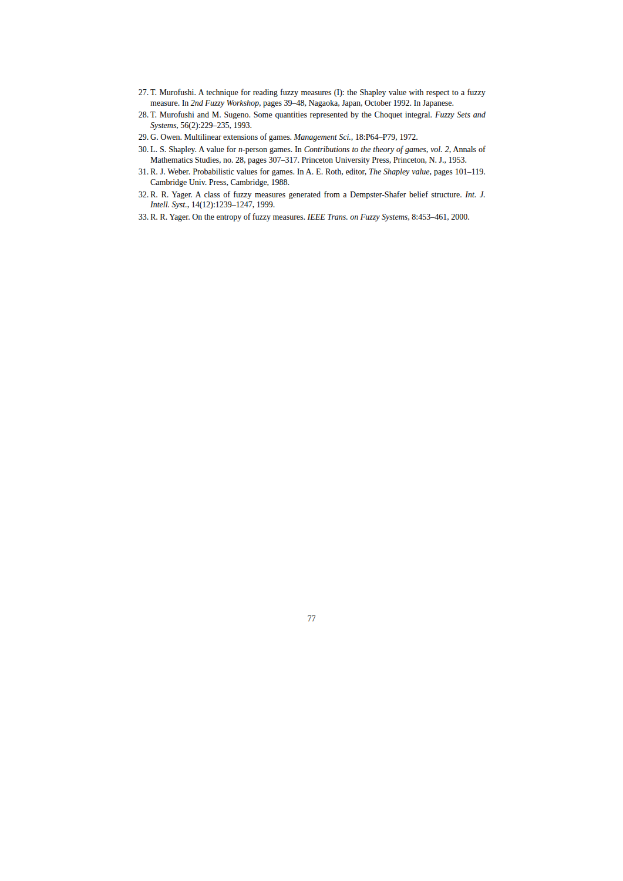27. T. Murofushi. A technique for reading fuzzy measures (I): the Shapley value with respect to a fuzzy measure. In 2nd Fuzzy Workshop, pages 39–48, Nagaoka, Japan, October 1992. In Japanese.
28. T. Murofushi and M. Sugeno. Some quantities represented by the Choquet integral. Fuzzy Sets and Systems, 56(2):229–235, 1993.
29. G. Owen. Multilinear extensions of games. Management Sci., 18:P64–P79, 1972.
30. L. S. Shapley. A value for n-person games. In Contributions to the theory of games, vol. 2, Annals of Mathematics Studies, no. 28, pages 307–317. Princeton University Press, Princeton, N. J., 1953.
31. R. J. Weber. Probabilistic values for games. In A. E. Roth, editor, The Shapley value, pages 101–119. Cambridge Univ. Press, Cambridge, 1988.
32. R. R. Yager. A class of fuzzy measures generated from a Dempster-Shafer belief structure. Int. J. Intell. Syst., 14(12):1239–1247, 1999.
33. R. R. Yager. On the entropy of fuzzy measures. IEEE Trans. on Fuzzy Systems, 8:453–461, 2000.
77